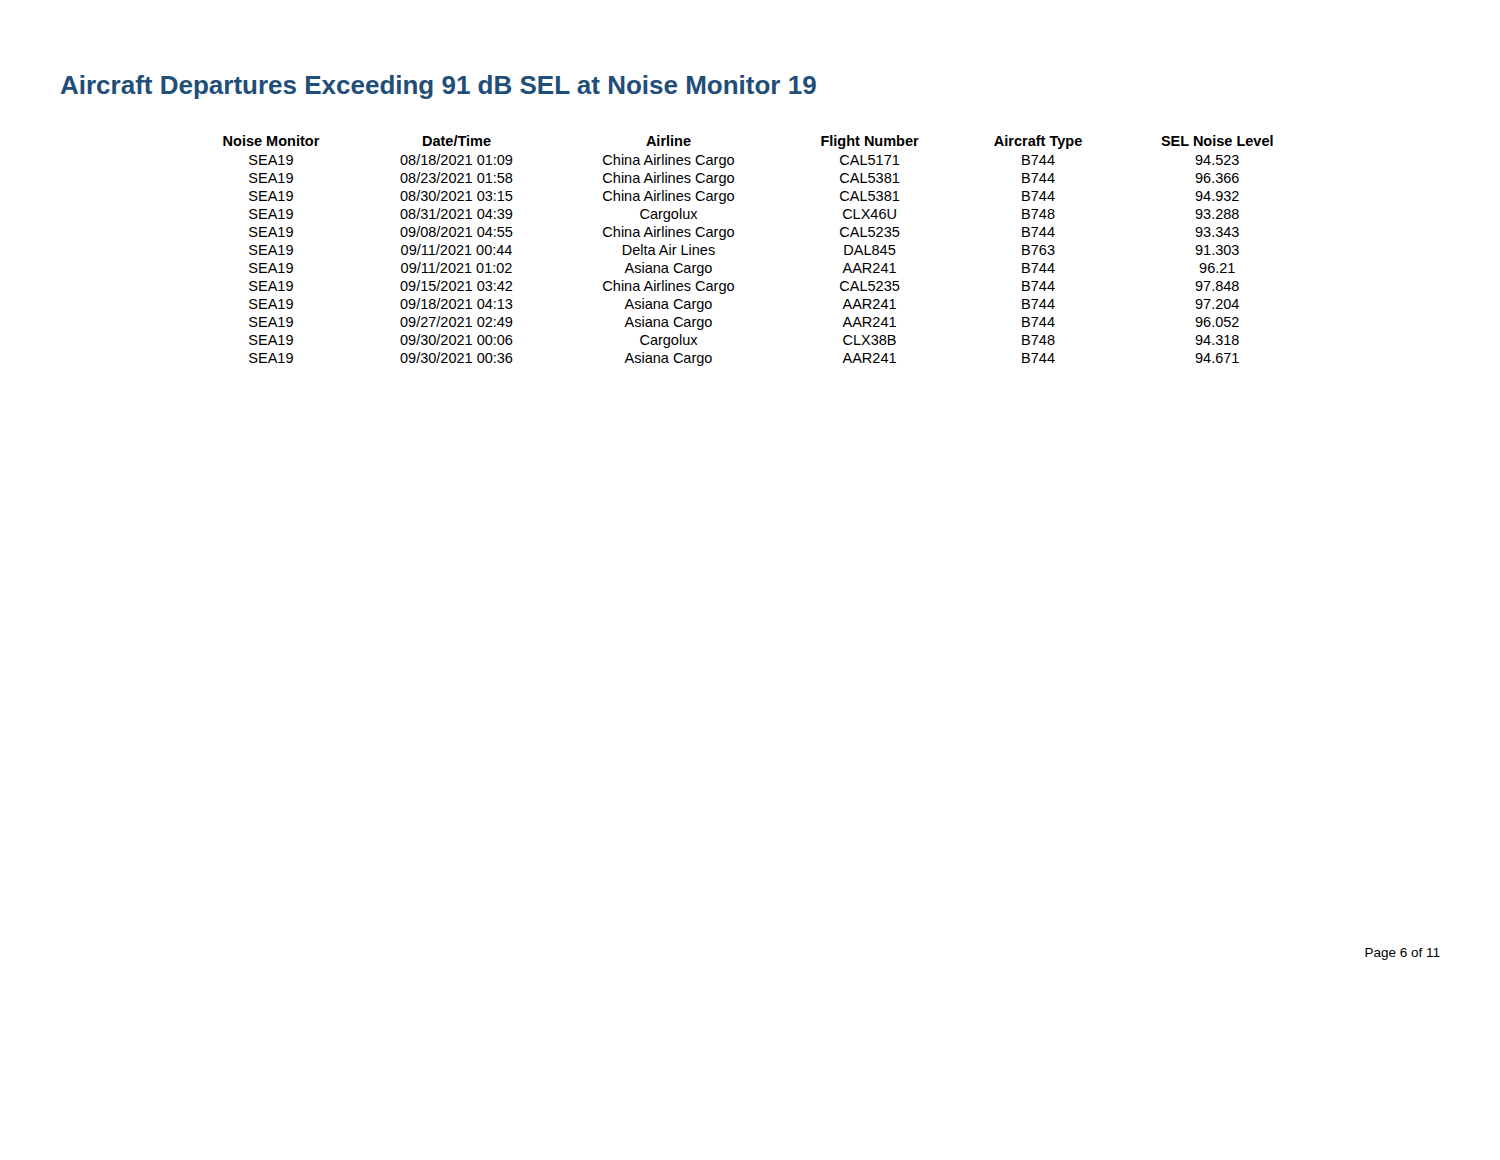Aircraft Departures Exceeding 91 dB SEL at Noise Monitor 19
| Noise Monitor | Date/Time | Airline | Flight Number | Aircraft Type | SEL Noise Level |
| --- | --- | --- | --- | --- | --- |
| SEA19 | 08/18/2021 01:09 | China Airlines Cargo | CAL5171 | B744 | 94.523 |
| SEA19 | 08/23/2021 01:58 | China Airlines Cargo | CAL5381 | B744 | 96.366 |
| SEA19 | 08/30/2021 03:15 | China Airlines Cargo | CAL5381 | B744 | 94.932 |
| SEA19 | 08/31/2021 04:39 | Cargolux | CLX46U | B748 | 93.288 |
| SEA19 | 09/08/2021 04:55 | China Airlines Cargo | CAL5235 | B744 | 93.343 |
| SEA19 | 09/11/2021 00:44 | Delta Air Lines | DAL845 | B763 | 91.303 |
| SEA19 | 09/11/2021 01:02 | Asiana Cargo | AAR241 | B744 | 96.21 |
| SEA19 | 09/15/2021 03:42 | China Airlines Cargo | CAL5235 | B744 | 97.848 |
| SEA19 | 09/18/2021 04:13 | Asiana Cargo | AAR241 | B744 | 97.204 |
| SEA19 | 09/27/2021 02:49 | Asiana Cargo | AAR241 | B744 | 96.052 |
| SEA19 | 09/30/2021 00:06 | Cargolux | CLX38B | B748 | 94.318 |
| SEA19 | 09/30/2021 00:36 | Asiana Cargo | AAR241 | B744 | 94.671 |
Page 6 of 11